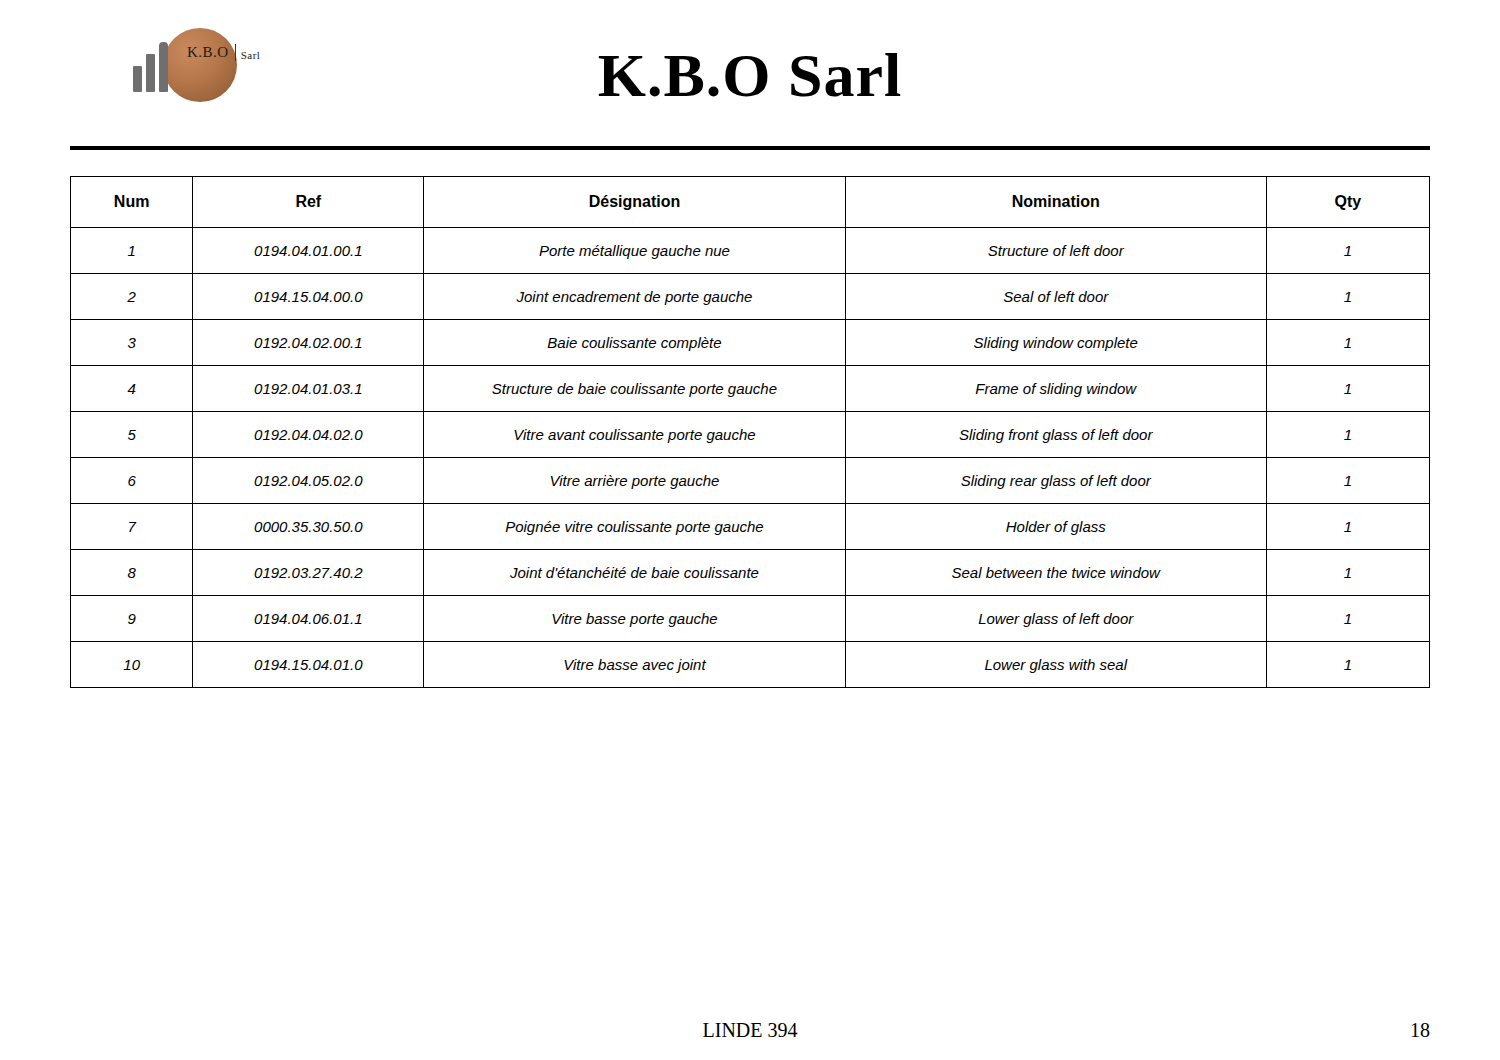K.B.O Sarl
K.B.O Sarl
| Num | Ref | Désignation | Nomination | Qty |
| --- | --- | --- | --- | --- |
| 1 | 0194.04.01.00.1 | Porte métallique gauche nue | Structure of left door | 1 |
| 2 | 0194.15.04.00.0 | Joint encadrement de porte gauche | Seal of left door | 1 |
| 3 | 0192.04.02.00.1 | Baie coulissante complète | Sliding window complete | 1 |
| 4 | 0192.04.01.03.1 | Structure de baie coulissante porte gauche | Frame of sliding window | 1 |
| 5 | 0192.04.04.02.0 | Vitre avant coulissante porte gauche | Sliding front glass of left door | 1 |
| 6 | 0192.04.05.02.0 | Vitre arrière porte gauche | Sliding rear glass of left door | 1 |
| 7 | 0000.35.30.50.0 | Poignée vitre coulissante porte gauche | Holder of glass | 1 |
| 8 | 0192.03.27.40.2 | Joint d'étanchéité de baie coulissante | Seal between the twice window | 1 |
| 9 | 0194.04.06.01.1 | Vitre basse porte gauche | Lower glass of left door | 1 |
| 10 | 0194.15.04.01.0 | Vitre basse avec joint | Lower glass with seal | 1 |
LINDE 394
18